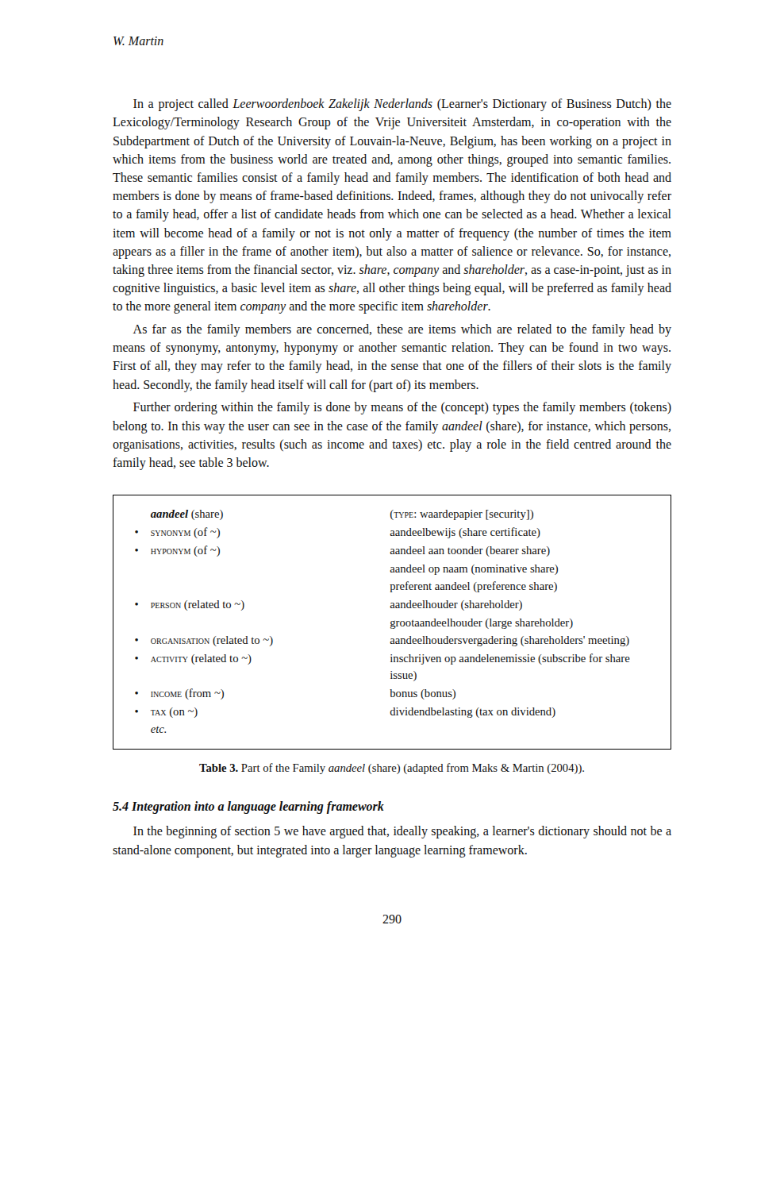W. Martin
In a project called Leerwoordenboek Zakelijk Nederlands (Learner's Dictionary of Business Dutch) the Lexicology/Terminology Research Group of the Vrije Universiteit Amsterdam, in co-operation with the Subdepartment of Dutch of the University of Louvain-la-Neuve, Belgium, has been working on a project in which items from the business world are treated and, among other things, grouped into semantic families. These semantic families consist of a family head and family members. The identification of both head and members is done by means of frame-based definitions. Indeed, frames, although they do not univocally refer to a family head, offer a list of candidate heads from which one can be selected as a head. Whether a lexical item will become head of a family or not is not only a matter of frequency (the number of times the item appears as a filler in the frame of another item), but also a matter of salience or relevance. So, for instance, taking three items from the financial sector, viz. share, company and shareholder, as a case-in-point, just as in cognitive linguistics, a basic level item as share, all other things being equal, will be preferred as family head to the more general item company and the more specific item shareholder.
As far as the family members are concerned, these are items which are related to the family head by means of synonymy, antonymy, hyponymy or another semantic relation. They can be found in two ways. First of all, they may refer to the family head, in the sense that one of the fillers of their slots is the family head. Secondly, the family head itself will call for (part of) its members.
Further ordering within the family is done by means of the (concept) types the family members (tokens) belong to. In this way the user can see in the case of the family aandeel (share), for instance, which persons, organisations, activities, results (such as income and taxes) etc. play a role in the field centred around the family head, see table 3 below.
| | aandeel (share) | ( type : waardepapier [security]) |
| • | synonym (of ~) | aandeelbewijs (share certificate) |
| • | hyponym (of ~) | aandeel aan toonder (bearer share) |
| | | aandeel op naam (nominative share) |
| | | preferent aandeel (preference share) |
| • | person (related to ~) | aandeelhouder (shareholder) |
| | | grootaandeelhouder (large shareholder) |
| • | organisation (related to ~) | aandeelhoudersvergadering (shareholders' meeting) |
| • | activity (related to ~) | inschrijven op aandelenemissie (subscribe for share issue) |
| • | income (from ~) | bonus (bonus) |
| • | tax (on ~) | dividendbelasting (tax on dividend) |
| | etc. | |
Table 3. Part of the Family aandeel (share) (adapted from Maks & Martin (2004)).
5.4 Integration into a language learning framework
In the beginning of section 5 we have argued that, ideally speaking, a learner's dictionary should not be a stand-alone component, but integrated into a larger language learning framework.
290